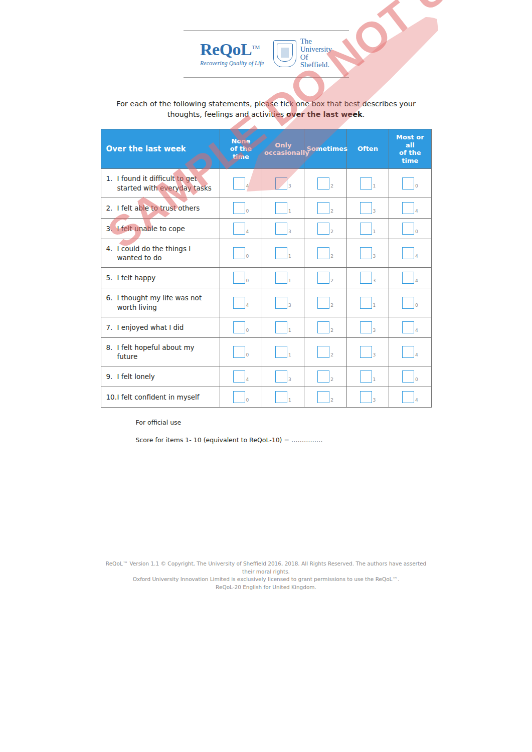ReQoLTM
Recovering Quality of Life
The
University
Of
Sheffield.
For each of the following statements, please tick one box that best describes your thoughts, feelings and activities over the last week.
| Over the last week | None of the time | Only occasionally | Sometimes | Often | Most or all of the time |
| --- | --- | --- | --- | --- | --- |
| 1. I found it difficult to get started with everyday tasks | 4 | 3 | 2 | 1 | 0 |
| 2. I felt able to trust others | 0 | 1 | 2 | 3 | 4 |
| 3. I felt unable to cope | 4 | 3 | 2 | 1 | 0 |
| 4. I could do the things I wanted to do | 0 | 1 | 2 | 3 | 4 |
| 5. I felt happy | 0 | 1 | 2 | 3 | 4 |
| 6. I thought my life was not worth living | 4 | 3 | 2 | 1 | 0 |
| 7. I enjoyed what I did | 0 | 1 | 2 | 3 | 4 |
| 8. I felt hopeful about my future | 0 | 1 | 2 | 3 | 4 |
| 9. I felt lonely | 4 | 3 | 2 | 1 | 0 |
| 10. I felt confident in myself | 0 | 1 | 2 | 3 | 4 |
For official use
Score for items 1- 10 (equivalent to ReQoL-10) = ……………
ReQoL™ Version 1.1 © Copyright, The University of Sheffield 2016, 2018. All Rights Reserved. The authors have asserted their moral rights.
Oxford University Innovation Limited is exclusively licensed to grant permissions to use the ReQoL™.
ReQoL-20 English for United Kingdom.
SAMPLE DO NOT USE